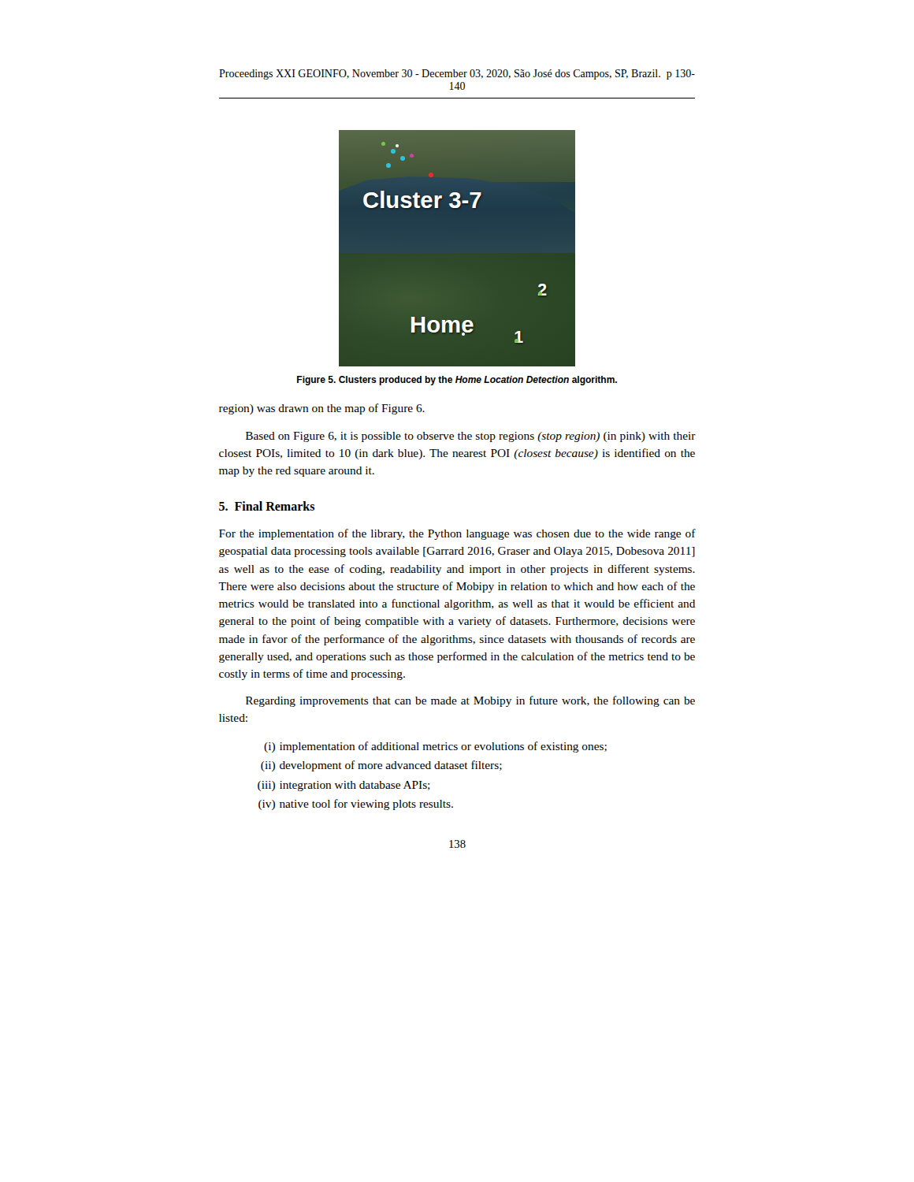Proceedings XXI GEOINFO, November 30 - December 03, 2020, São José dos Campos, SP, Brazil. p 130-140
Cluster 3-7
Home
2
1
Figure 5. Clusters produced by the Home Location Detection algorithm.
region) was drawn on the map of Figure 6.
Based on Figure 6, it is possible to observe the stop regions (stop region) (in pink) with their closest POIs, limited to 10 (in dark blue). The nearest POI (closest because) is identified on the map by the red square around it.
5. Final Remarks
For the implementation of the library, the Python language was chosen due to the wide range of geospatial data processing tools available [Garrard 2016, Graser and Olaya 2015, Dobesova 2011] as well as to the ease of coding, readability and import in other projects in different systems. There were also decisions about the structure of Mobipy in relation to which and how each of the metrics would be translated into a functional algorithm, as well as that it would be efficient and general to the point of being compatible with a variety of datasets. Furthermore, decisions were made in favor of the performance of the algorithms, since datasets with thousands of records are generally used, and operations such as those performed in the calculation of the metrics tend to be costly in terms of time and processing.
Regarding improvements that can be made at Mobipy in future work, the following can be listed:
implementation of additional metrics or evolutions of existing ones;
development of more advanced dataset filters;
integration with database APIs;
native tool for viewing plots results.
138